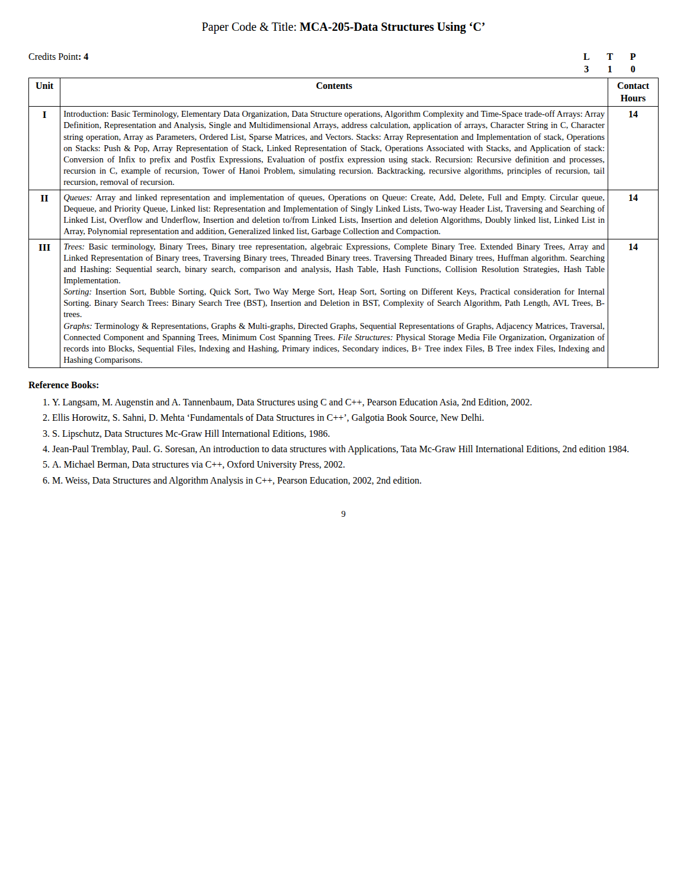Paper Code & Title: MCA-205-Data Structures Using ‘C’
Credits Point: 4
| L | T | P |
| 3 | 1 | 0 |
| Unit | Contents | Contact Hours |
| --- | --- | --- |
| I | Introduction: Basic Terminology, Elementary Data Organization, Data Structure operations, Algorithm Complexity and Time-Space trade-off Arrays: Array Definition, Representation and Analysis, Single and Multidimensional Arrays, address calculation, application of arrays, Character String in C, Character string operation, Array as Parameters, Ordered List, Sparse Matrices, and Vectors. Stacks: Array Representation and Implementation of stack, Operations on Stacks: Push & Pop, Array Representation of Stack, Linked Representation of Stack, Operations Associated with Stacks, and Application of stack: Conversion of Infix to prefix and Postfix Expressions, Evaluation of postfix expression using stack. Recursion: Recursive definition and processes, recursion in C, example of recursion, Tower of Hanoi Problem, simulating recursion. Backtracking, recursive algorithms, principles of recursion, tail recursion, removal of recursion. | 14 |
| II | Queues: Array and linked representation and implementation of queues, Operations on Queue: Create, Add, Delete, Full and Empty. Circular queue, Dequeue, and Priority Queue, Linked list: Representation and Implementation of Singly Linked Lists, Two-way Header List, Traversing and Searching of Linked List, Overflow and Underflow, Insertion and deletion to/from Linked Lists, Insertion and deletion Algorithms, Doubly linked list, Linked List in Array, Polynomial representation and addition, Generalized linked list, Garbage Collection and Compaction. | 14 |
| III | Trees: Basic terminology, Binary Trees, Binary tree representation, algebraic Expressions, Complete Binary Tree. Extended Binary Trees, Array and Linked Representation of Binary trees, Traversing Binary trees, Threaded Binary trees. Traversing Threaded Binary trees, Huffman algorithm. Searching and Hashing: Sequential search, binary search, comparison and analysis, Hash Table, Hash Functions, Collision Resolution Strategies, Hash Table Implementation. Sorting: Insertion Sort, Bubble Sorting, Quick Sort, Two Way Merge Sort, Heap Sort, Sorting on Different Keys, Practical consideration for Internal Sorting. Binary Search Trees: Binary Search Tree (BST), Insertion and Deletion in BST, Complexity of Search Algorithm, Path Length, AVL Trees, B-trees. Graphs: Terminology & Representations, Graphs & Multi-graphs, Directed Graphs, Sequential Representations of Graphs, Adjacency Matrices, Traversal, Connected Component and Spanning Trees, Minimum Cost Spanning Trees. File Structures: Physical Storage Media File Organization, Organization of records into Blocks, Sequential Files, Indexing and Hashing, Primary indices, Secondary indices, B+ Tree index Files, B Tree index Files, Indexing and Hashing Comparisons. | 14 |
Reference Books:
Y. Langsam, M. Augenstin and A. Tannenbaum, Data Structures using C and C++, Pearson Education Asia, 2nd Edition, 2002.
Ellis Horowitz, S. Sahni, D. Mehta ‘Fundamentals of Data Structures in C++’, Galgotia Book Source, New Delhi.
S. Lipschutz, Data Structures Mc-Graw Hill International Editions, 1986.
Jean-Paul Tremblay, Paul. G. Soresan, An introduction to data structures with Applications, Tata Mc-Graw Hill International Editions, 2nd edition 1984.
A. Michael Berman, Data structures via C++, Oxford University Press, 2002.
M. Weiss, Data Structures and Algorithm Analysis in C++, Pearson Education, 2002, 2nd edition.
9